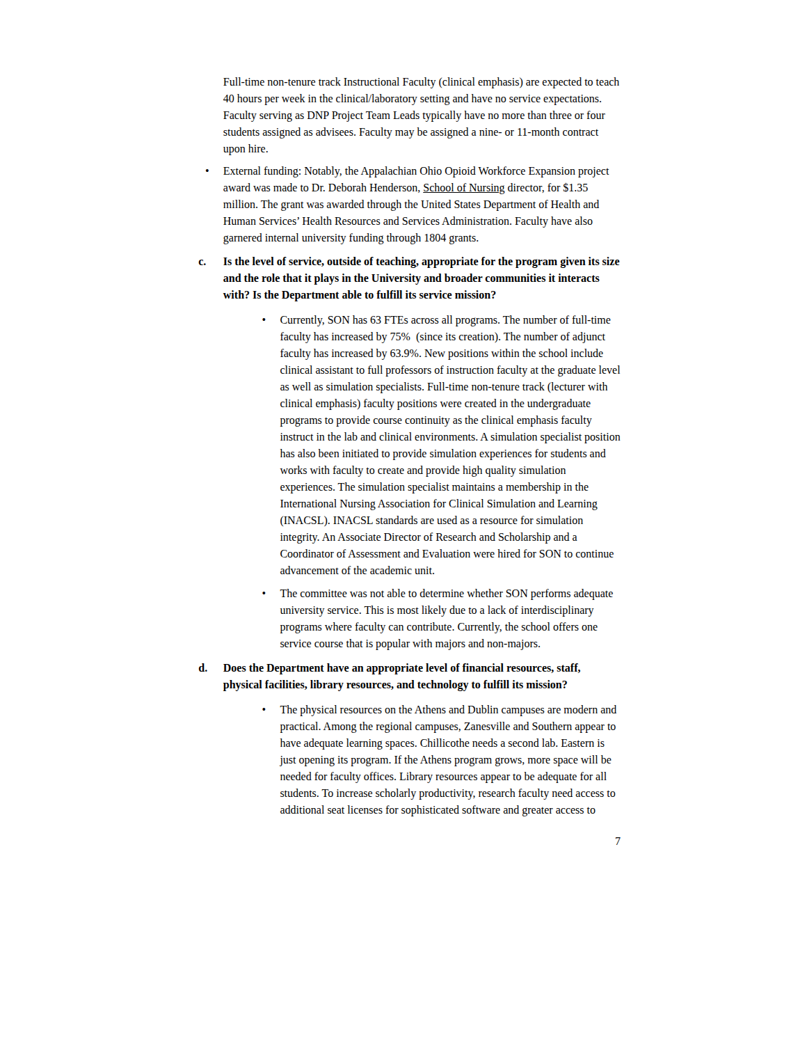Full-time non-tenure track Instructional Faculty (clinical emphasis) are expected to teach 40 hours per week in the clinical/laboratory setting and have no service expectations. Faculty serving as DNP Project Team Leads typically have no more than three or four students assigned as advisees. Faculty may be assigned a nine- or 11-month contract upon hire.
External funding: Notably, the Appalachian Ohio Opioid Workforce Expansion project award was made to Dr. Deborah Henderson, School of Nursing director, for $1.35 million. The grant was awarded through the United States Department of Health and Human Services’ Health Resources and Services Administration. Faculty have also garnered internal university funding through 1804 grants.
c.
Is the level of service, outside of teaching, appropriate for the program given its size and the role that it plays in the University and broader communities it interacts with? Is the Department able to fulfill its service mission?
Currently, SON has 63 FTEs across all programs. The number of full-time faculty has increased by 75% (since its creation). The number of adjunct faculty has increased by 63.9%. New positions within the school include clinical assistant to full professors of instruction faculty at the graduate level as well as simulation specialists. Full-time non-tenure track (lecturer with clinical emphasis) faculty positions were created in the undergraduate programs to provide course continuity as the clinical emphasis faculty instruct in the lab and clinical environments. A simulation specialist position has also been initiated to provide simulation experiences for students and works with faculty to create and provide high quality simulation experiences. The simulation specialist maintains a membership in the International Nursing Association for Clinical Simulation and Learning (INACSL). INACSL standards are used as a resource for simulation integrity. An Associate Director of Research and Scholarship and a Coordinator of Assessment and Evaluation were hired for SON to continue advancement of the academic unit.
The committee was not able to determine whether SON performs adequate university service. This is most likely due to a lack of interdisciplinary programs where faculty can contribute. Currently, the school offers one service course that is popular with majors and non-majors.
d.
Does the Department have an appropriate level of financial resources, staff, physical facilities, library resources, and technology to fulfill its mission?
The physical resources on the Athens and Dublin campuses are modern and practical. Among the regional campuses, Zanesville and Southern appear to have adequate learning spaces. Chillicothe needs a second lab. Eastern is just opening its program. If the Athens program grows, more space will be needed for faculty offices. Library resources appear to be adequate for all students. To increase scholarly productivity, research faculty need access to additional seat licenses for sophisticated software and greater access to
7